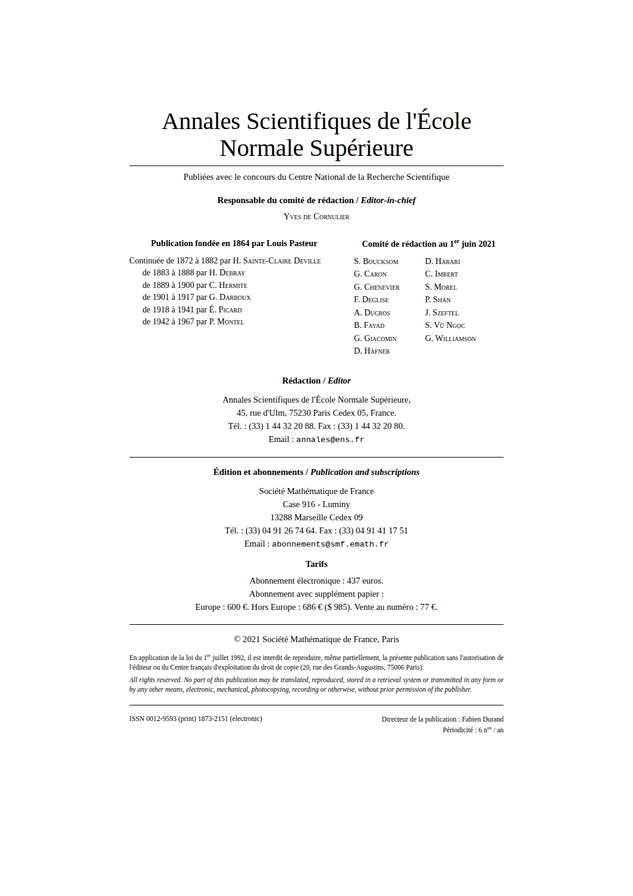Annales Scientifiques de l'École Normale Supérieure
Publiées avec le concours du Centre National de la Recherche Scientifique
Responsable du comité de rédaction / Editor-in-chief
Yves de Cornulier
Publication fondée en 1864 par Louis Pasteur
Continuée de 1872 à 1882 par H. Sainte-Claire Deville
de 1883 à 1888 par H. Debray
de 1889 à 1900 par C. Hermite
de 1901 à 1917 par G. Darboux
de 1918 à 1941 par É. Picard
de 1942 à 1967 par P. Montel
Comité de rédaction au 1er juin 2021
| S. B oucksom | D. H arari |
| G. C aron | C. I mbert |
| G. C henevier | S. M orel |
| F. D eglise | P. S han |
| A. D ucros | J. S zeftel |
| B. F ayad | S. V ũ N gọc |
| G. G iacomin | G. W illiamson |
| D. H äfner | |
Rédaction / Editor
Annales Scientifiques de l'École Normale Supérieure,
45, rue d'Ulm, 75230 Paris Cedex 05, France.
Tél. : (33) 1 44 32 20 88. Fax : (33) 1 44 32 20 80.
Email : annales@ens.fr
Édition et abonnements / Publication and subscriptions
Société Mathématique de France
Case 916 - Luminy
13288 Marseille Cedex 09
Tél. : (33) 04 91 26 74 64. Fax : (33) 04 91 41 17 51
Email : abonnements@smf.emath.fr
Tarifs
Abonnement électronique : 437 euros.
Abonnement avec supplément papier :
Europe : 600 €. Hors Europe : 686 € ($ 985). Vente au numéro : 77 €.
© 2021 Société Mathématique de France, Paris
En application de la loi du 1er juillet 1992, il est interdit de reproduire, même partiellement, la présente publication sans l'autorisation de l'éditeur ou du Centre français d'exploitation du droit de copie (20, rue des Grands-Augustins, 75006 Paris).
All rights reserved. No part of this publication may be translated, reproduced, stored in a retrieval system or transmitted in any form or by any other means, electronic, mechanical, photocopying, recording or otherwise, without prior permission of the publisher.
ISSN 0012-9593 (print) 1873-2151 (electronic)
Directeur de la publication : Fabien Durand
Périodicité : 6 nos / an